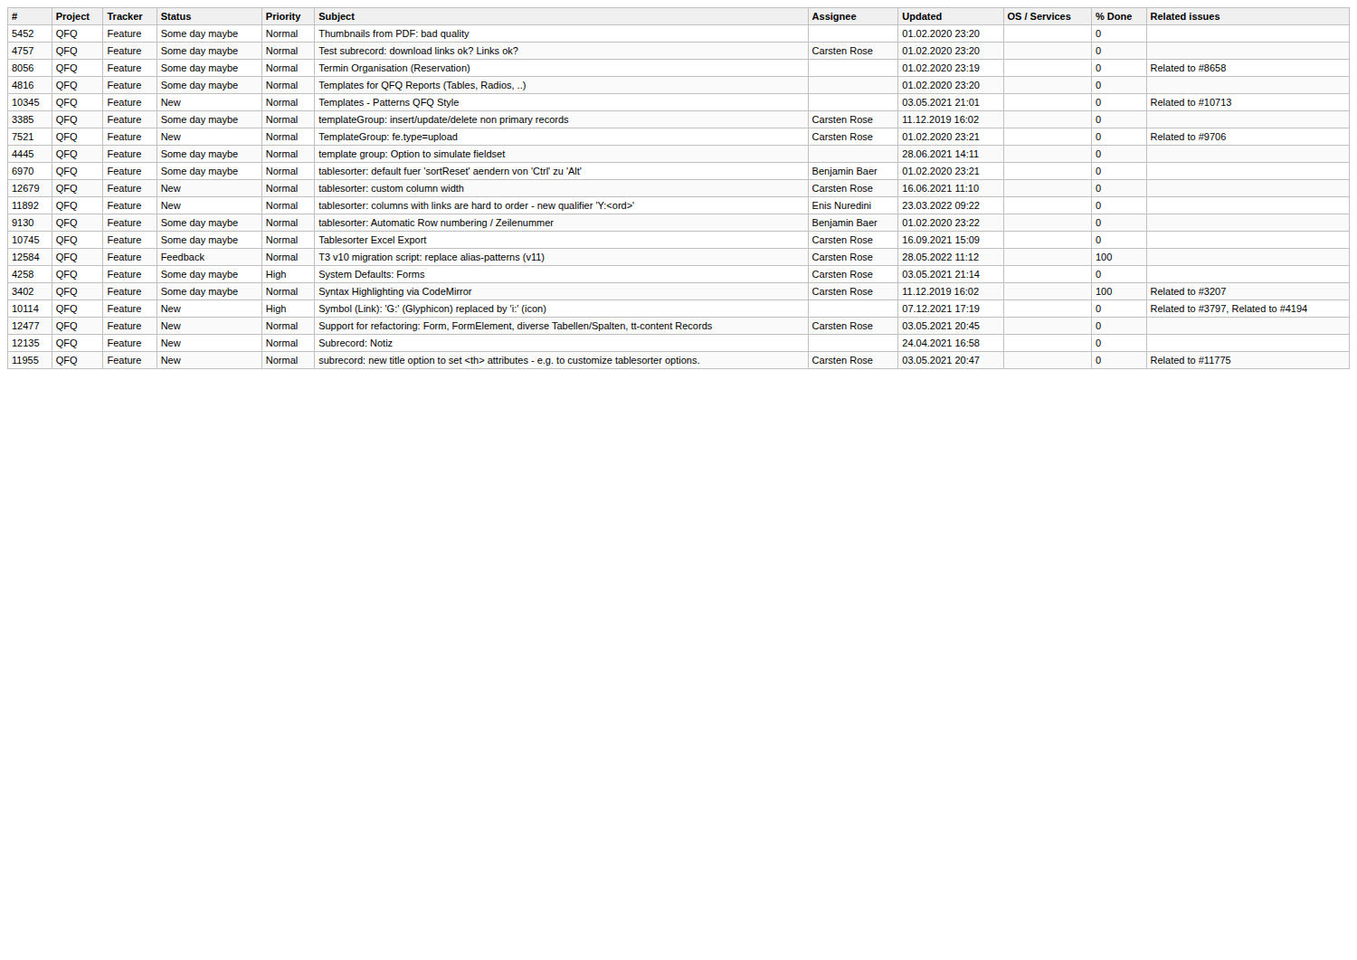| # | Project | Tracker | Status | Priority | Subject | Assignee | Updated | OS / Services | % Done | Related issues |
| --- | --- | --- | --- | --- | --- | --- | --- | --- | --- | --- |
| 5452 | QFQ | Feature | Some day maybe | Normal | Thumbnails from PDF: bad quality | | 01.02.2020 23:20 | | 0 | |
| 4757 | QFQ | Feature | Some day maybe | Normal | Test subrecord: download links ok? Links ok? | Carsten Rose | 01.02.2020 23:20 | | 0 | |
| 8056 | QFQ | Feature | Some day maybe | Normal | Termin Organisation (Reservation) | | 01.02.2020 23:19 | | 0 | Related to #8658 |
| 4816 | QFQ | Feature | Some day maybe | Normal | Templates for QFQ Reports (Tables, Radios, ..) | | 01.02.2020 23:20 | | 0 | |
| 10345 | QFQ | Feature | New | Normal | Templates - Patterns QFQ Style | | 03.05.2021 21:01 | | 0 | Related to #10713 |
| 3385 | QFQ | Feature | Some day maybe | Normal | templateGroup: insert/update/delete non primary records | Carsten Rose | 11.12.2019 16:02 | | 0 | |
| 7521 | QFQ | Feature | New | Normal | TemplateGroup: fe.type=upload | Carsten Rose | 01.02.2020 23:21 | | 0 | Related to #9706 |
| 4445 | QFQ | Feature | Some day maybe | Normal | template group: Option to simulate fieldset | | 28.06.2021 14:11 | | 0 | |
| 6970 | QFQ | Feature | Some day maybe | Normal | tablesorter: default fuer 'sortReset' aendern von 'Ctrl' zu 'Alt' | Benjamin Baer | 01.02.2020 23:21 | | 0 | |
| 12679 | QFQ | Feature | New | Normal | tablesorter: custom column width | Carsten Rose | 16.06.2021 11:10 | | 0 | |
| 11892 | QFQ | Feature | New | Normal | tablesorter: columns with links are hard to order - new qualifier 'Y:<ord>' | Enis Nuredini | 23.03.2022 09:22 | | 0 | |
| 9130 | QFQ | Feature | Some day maybe | Normal | tablesorter: Automatic Row numbering / Zeilenummer | Benjamin Baer | 01.02.2020 23:22 | | 0 | |
| 10745 | QFQ | Feature | Some day maybe | Normal | Tablesorter Excel Export | Carsten Rose | 16.09.2021 15:09 | | 0 | |
| 12584 | QFQ | Feature | Feedback | Normal | T3 v10 migration script: replace alias-patterns (v11) | Carsten Rose | 28.05.2022 11:12 | | 100 | |
| 4258 | QFQ | Feature | Some day maybe | High | System Defaults: Forms | Carsten Rose | 03.05.2021 21:14 | | 0 | |
| 3402 | QFQ | Feature | Some day maybe | Normal | Syntax Highlighting via CodeMirror | Carsten Rose | 11.12.2019 16:02 | | 100 | Related to #3207 |
| 10114 | QFQ | Feature | New | High | Symbol (Link): 'G:' (Glyphicon) replaced by 'i:' (icon) | | 07.12.2021 17:19 | | 0 | Related to #3797, Related to #4194 |
| 12477 | QFQ | Feature | New | Normal | Support for refactoring: Form, FormElement, diverse Tabellen/Spalten, tt-content Records | Carsten Rose | 03.05.2021 20:45 | | 0 | |
| 12135 | QFQ | Feature | New | Normal | Subrecord: Notiz | | 24.04.2021 16:58 | | 0 | |
| 11955 | QFQ | Feature | New | Normal | subrecord: new title option to set <th> attributes - e.g. to customize tablesorter options. | Carsten Rose | 03.05.2021 20:47 | | 0 | Related to #11775 |